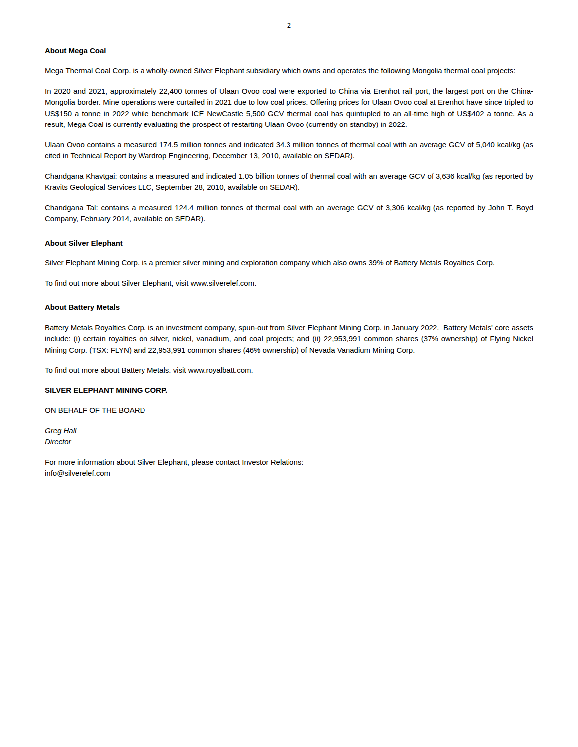2
About Mega Coal
Mega Thermal Coal Corp. is a wholly-owned Silver Elephant subsidiary which owns and operates the following Mongolia thermal coal projects:
In 2020 and 2021, approximately 22,400 tonnes of Ulaan Ovoo coal were exported to China via Erenhot rail port, the largest port on the China-Mongolia border. Mine operations were curtailed in 2021 due to low coal prices. Offering prices for Ulaan Ovoo coal at Erenhot have since tripled to US$150 a tonne in 2022 while benchmark ICE NewCastle 5,500 GCV thermal coal has quintupled to an all-time high of US$402 a tonne. As a result, Mega Coal is currently evaluating the prospect of restarting Ulaan Ovoo (currently on standby) in 2022.
Ulaan Ovoo contains a measured 174.5 million tonnes and indicated 34.3 million tonnes of thermal coal with an average GCV of 5,040 kcal/kg (as cited in Technical Report by Wardrop Engineering, December 13, 2010, available on SEDAR).
Chandgana Khavtgai: contains a measured and indicated 1.05 billion tonnes of thermal coal with an average GCV of 3,636 kcal/kg (as reported by Kravits Geological Services LLC, September 28, 2010, available on SEDAR).
Chandgana Tal: contains a measured 124.4 million tonnes of thermal coal with an average GCV of 3,306 kcal/kg (as reported by John T. Boyd Company, February 2014, available on SEDAR).
About Silver Elephant
Silver Elephant Mining Corp. is a premier silver mining and exploration company which also owns 39% of Battery Metals Royalties Corp.
To find out more about Silver Elephant, visit www.silverelef.com.
About Battery Metals
Battery Metals Royalties Corp. is an investment company, spun-out from Silver Elephant Mining Corp. in January 2022. Battery Metals' core assets include: (i) certain royalties on silver, nickel, vanadium, and coal projects; and (ii) 22,953,991 common shares (37% ownership) of Flying Nickel Mining Corp. (TSX: FLYN) and 22,953,991 common shares (46% ownership) of Nevada Vanadium Mining Corp.
To find out more about Battery Metals, visit www.royalbatt.com.
SILVER ELEPHANT MINING CORP.
ON BEHALF OF THE BOARD
Greg Hall
Director
For more information about Silver Elephant, please contact Investor Relations:
info@silverelef.com